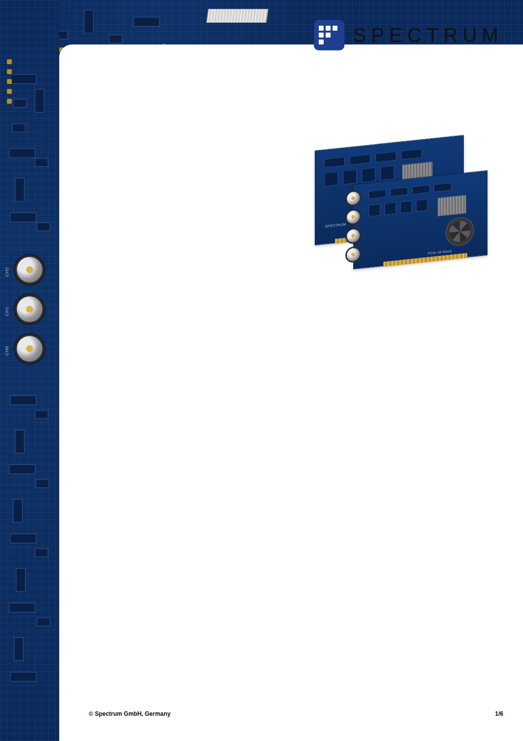2
CH2
CH1
CH0
SPECTRUM
Product Note
An Introduction to Modular Waveform Digitizers
SPECTRUM
PCIe x8 Gen2
Figure 1: Spectrum M4i.4451-x8- 2/4 channel 14 Bit 500 MS/s Digitizer with PCIe x8 Gen2 interface
A digitizer is an electronic acquisition device that acquires analog waveforms, processes them through analog-to-digital converters (ADC’s) and sends the digitized sample to a buffer, which allows them to be saved before being processed by a computer. Historically, modern digitizers date from the 1950’s and 60’s when the need to rapidly acquire, store, and process multiple channels of data became evident. Most early digitizers were built on NIM (Nuclear Instrumentation Module) or CAMAC (Computer Automated Measurement And Control ) interface standards. These are standard bus and modular crate electronics standards for data acquisition and control used in nuclear and particle physics experiments. The creation of a standard instrument interface bus(GPIB/IEEE 488) in the 1970’s laid the foundation for multi instrument test and measurement systems. Concurrently the development of personal computers led to a number of standard computer interfaces such as PCI (Peripheral Component Interconnect ) and VMEbus (VersaModular Eurocard bus) providing a standard interface to interconnect peripheral devices within a computer. These computer buses were adapted to support modular instruments by the creation of a number of modular instrument interface buses such as PXI (PCI eXtensions for Instrumentation) and VXI (VME eXtensions for Instrumentation). The increasing need to reduce test time and data though put resulted in the development of the LXI (LAN eXtensions for Instrumentation) Standard for test system integration. So, all the elements for fast multichannel instrumentation systems are in place.
Today’s modular digitizers share a common historical architecture augmented by new high speed serial interface standards such a PCI Express (PCIe). Figure 1 shows an example, the Spectrum M4i series digitizers offering 2 or 4 channels with a sample rate of up to 500 MS/s and up to 16 bits of resolution with a PCI Express x8 Gen2 interface which supports transfer rates of up to 3.4 GBytes/s.
Digitizer Terms
Selecting a digitizer requires matching the application needs to the digitizer specifications. Table 1 contains a glossary of common digitizer specifications and terms:
| Acquisition Memory | Digital data from the ADC’s is stored in a high speed buffer memory called the acquisition memory. The depth of the digitizers acquisition memory determines the length of a signal that may be stored in the buffer before it must be transferred for processing, display, or saved. Longer memory also allows for a higher sampling rate over extended record times. |
| Analog-to-Digital converter (ADC) | An analog-to-digital converter (ADC) transforms an analog signal captured by a sampler into digital data that can be processed by a computer. |
| Bandwidth (-3 dB) | Digitizer bandwidth represents the frequency range that can go through the input without significant loss of signal amplitude. Bandwidth is typically measured as the frequency (in Hertz) where the signal amplitude falls to half the power (-3 dB) of the signal at a low frequency. |
| Dynamic Range | The digitizers dynamic range determines the maximum and minimum signal |
© Spectrum GmbH, Germany
1/6